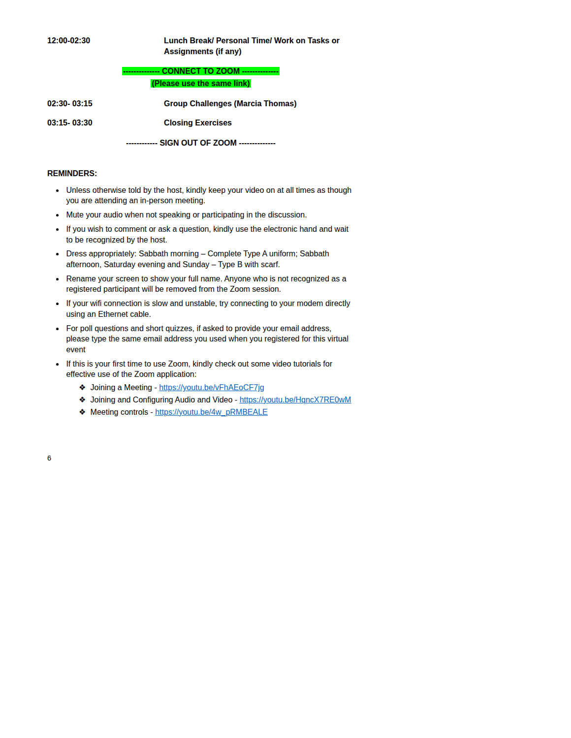12:00-02:30
Lunch Break/ Personal Time/ Work on Tasks or Assignments (if any)
-------------- CONNECT TO ZOOM --------------
(Please use the same link)
02:30- 03:15
Group Challenges (Marcia Thomas)
03:15- 03:30
Closing Exercises
------------ SIGN OUT OF ZOOM --------------
REMINDERS:
Unless otherwise told by the host, kindly keep your video on at all times as though you are attending an in-person meeting.
Mute your audio when not speaking or participating in the discussion.
If you wish to comment or ask a question, kindly use the electronic hand and wait to be recognized by the host.
Dress appropriately: Sabbath morning – Complete Type A uniform; Sabbath afternoon, Saturday evening and Sunday – Type B with scarf.
Rename your screen to show your full name. Anyone who is not recognized as a registered participant will be removed from the Zoom session.
If your wifi connection is slow and unstable, try connecting to your modem directly using an Ethernet cable.
For poll questions and short quizzes, if asked to provide your email address, please type the same email address you used when you registered for this virtual event
If this is your first time to use Zoom, kindly check out some video tutorials for effective use of the Zoom application:
Joining a Meeting - https://youtu.be/vFhAEoCF7jg
Joining and Configuring Audio and Video - https://youtu.be/HqncX7RE0wM
Meeting controls - https://youtu.be/4w_pRMBEALE
6